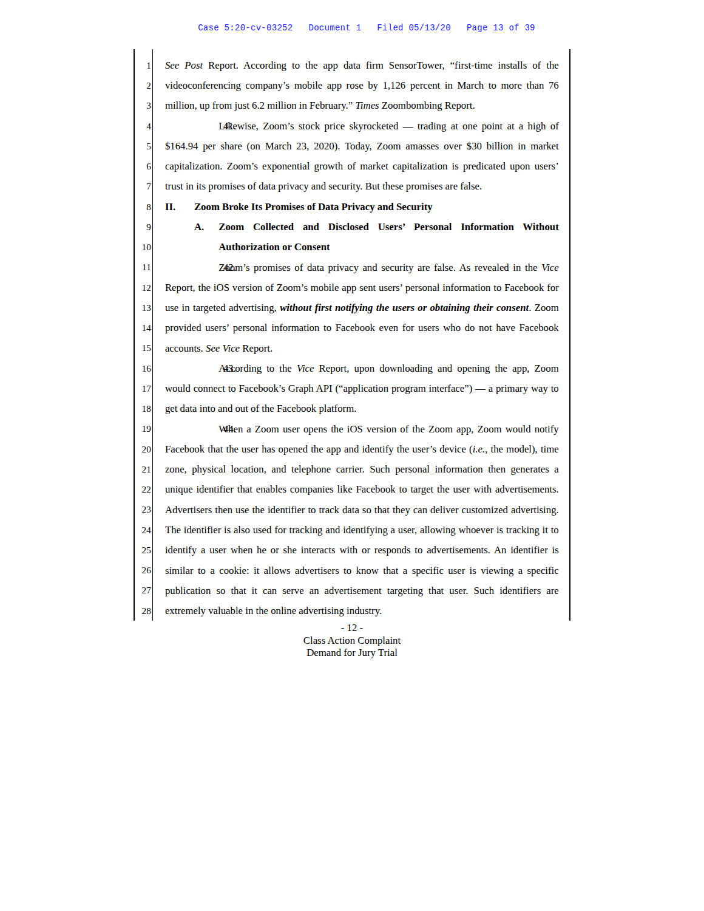Case 5:20-cv-03252 Document 1 Filed 05/13/20 Page 13 of 39
1
2
3
4
5
6
7
8
9
10
11
12
13
14
15
16
17
18
19
20
21
22
23
24
25
26
27
28
See Post Report. According to the app data firm SensorTower, “first-time installs of the videoconferencing company’s mobile app rose by 1,126 percent in March to more than 76 million, up from just 6.2 million in February.” Times Zoombombing Report.
41. Likewise, Zoom’s stock price skyrocketed — trading at one point at a high of $164.94 per share (on March 23, 2020). Today, Zoom amasses over $30 billion in market capitalization. Zoom’s exponential growth of market capitalization is predicated upon users’ trust in its promises of data privacy and security. But these promises are false.
II. Zoom Broke Its Promises of Data Privacy and Security
A. Zoom Collected and Disclosed Users’ Personal Information Without Authorization or Consent
42. Zoom’s promises of data privacy and security are false. As revealed in the Vice Report, the iOS version of Zoom’s mobile app sent users’ personal information to Facebook for use in targeted advertising, without first notifying the users or obtaining their consent. Zoom provided users’ personal information to Facebook even for users who do not have Facebook accounts. See Vice Report.
43. According to the Vice Report, upon downloading and opening the app, Zoom would connect to Facebook’s Graph API (“application program interface”) — a primary way to get data into and out of the Facebook platform.
44. When a Zoom user opens the iOS version of the Zoom app, Zoom would notify Facebook that the user has opened the app and identify the user’s device (i.e., the model), time zone, physical location, and telephone carrier. Such personal information then generates a unique identifier that enables companies like Facebook to target the user with advertisements. Advertisers then use the identifier to track data so that they can deliver customized advertising. The identifier is also used for tracking and identifying a user, allowing whoever is tracking it to identify a user when he or she interacts with or responds to advertisements. An identifier is similar to a cookie: it allows advertisers to know that a specific user is viewing a specific publication so that it can serve an advertisement targeting that user. Such identifiers are extremely valuable in the online advertising industry.
- 12 -
Class Action Complaint
Demand for Jury Trial